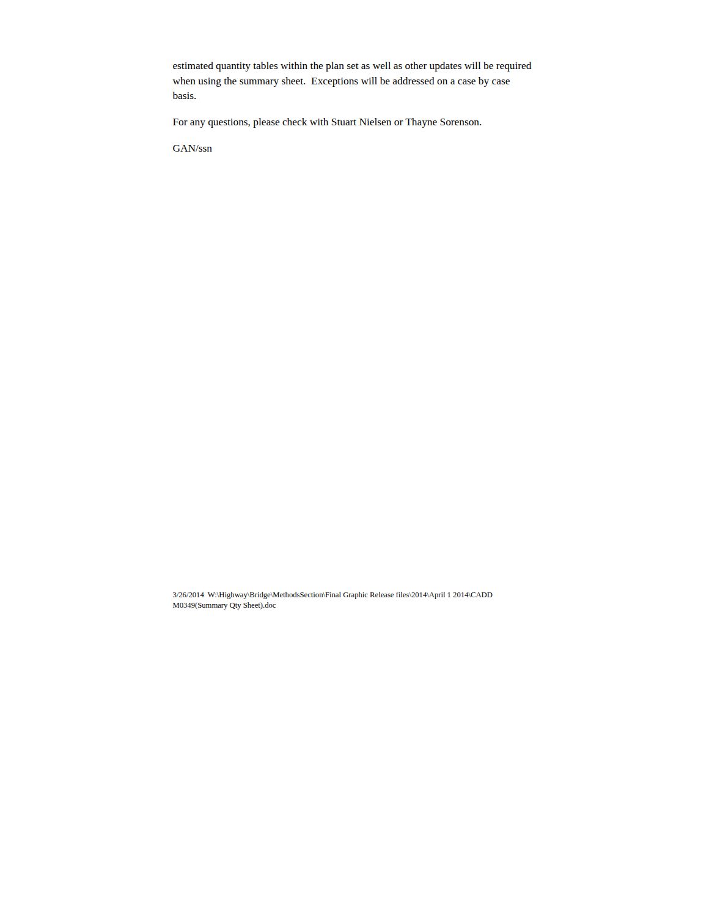estimated quantity tables within the plan set as well as other updates will be required when using the summary sheet. Exceptions will be addressed on a case by case basis.
For any questions, please check with Stuart Nielsen or Thayne Sorenson.
GAN/ssn
3/26/2014 W:\Highway\Bridge\MethodsSection\Final Graphic Release files\2014\April 1 2014\CADD M0349(Summary Qty Sheet).doc